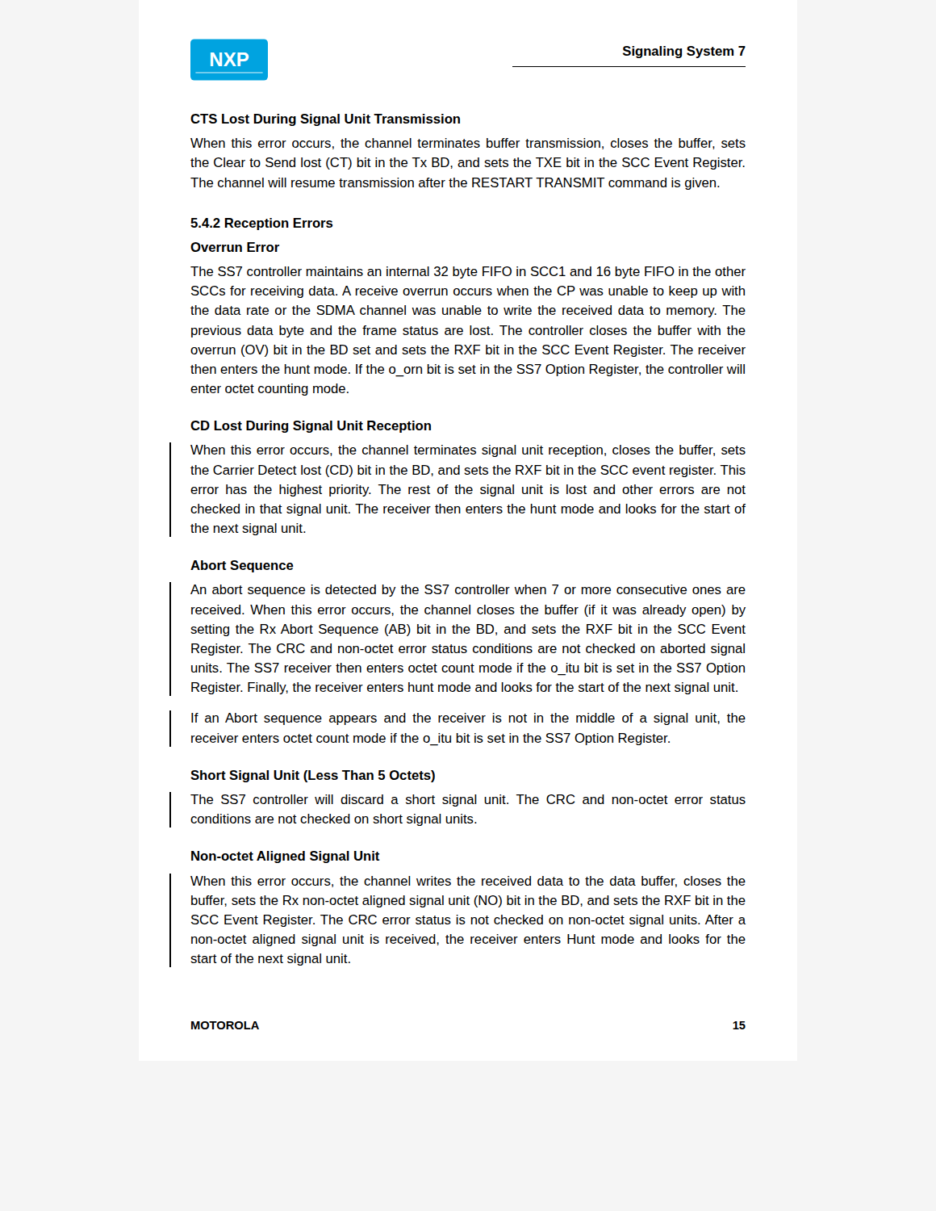NXP
Signaling System 7
CTS Lost During Signal Unit Transmission
When this error occurs, the channel terminates buffer transmission, closes the buffer, sets the Clear to Send lost (CT) bit in the Tx BD, and sets the TXE bit in the SCC Event Register. The channel will resume transmission after the RESTART TRANSMIT command is given.
5.4.2 Reception Errors
Overrun Error
The SS7 controller maintains an internal 32 byte FIFO in SCC1 and 16 byte FIFO in the other SCCs for receiving data. A receive overrun occurs when the CP was unable to keep up with the data rate or the SDMA channel was unable to write the received data to memory. The previous data byte and the frame status are lost. The controller closes the buffer with the overrun (OV) bit in the BD set and sets the RXF bit in the SCC Event Register. The receiver then enters the hunt mode. If the o_orn bit is set in the SS7 Option Register, the controller will enter octet counting mode.
CD Lost During Signal Unit Reception
When this error occurs, the channel terminates signal unit reception, closes the buffer, sets the Carrier Detect lost (CD) bit in the BD, and sets the RXF bit in the SCC event register. This error has the highest priority. The rest of the signal unit is lost and other errors are not checked in that signal unit. The receiver then enters the hunt mode and looks for the start of the next signal unit.
Abort Sequence
An abort sequence is detected by the SS7 controller when 7 or more consecutive ones are received. When this error occurs, the channel closes the buffer (if it was already open) by setting the Rx Abort Sequence (AB) bit in the BD, and sets the RXF bit in the SCC Event Register. The CRC and non-octet error status conditions are not checked on aborted signal units. The SS7 receiver then enters octet count mode if the o_itu bit is set in the SS7 Option Register. Finally, the receiver enters hunt mode and looks for the start of the next signal unit.
If an Abort sequence appears and the receiver is not in the middle of a signal unit, the receiver enters octet count mode if the o_itu bit is set in the SS7 Option Register.
Short Signal Unit (Less Than 5 Octets)
The SS7 controller will discard a short signal unit. The CRC and non-octet error status conditions are not checked on short signal units.
Non-octet Aligned Signal Unit
When this error occurs, the channel writes the received data to the data buffer, closes the buffer, sets the Rx non-octet aligned signal unit (NO) bit in the BD, and sets the RXF bit in the SCC Event Register. The CRC error status is not checked on non-octet signal units. After a non-octet aligned signal unit is received, the receiver enters Hunt mode and looks for the start of the next signal unit.
MOTOROLA 15